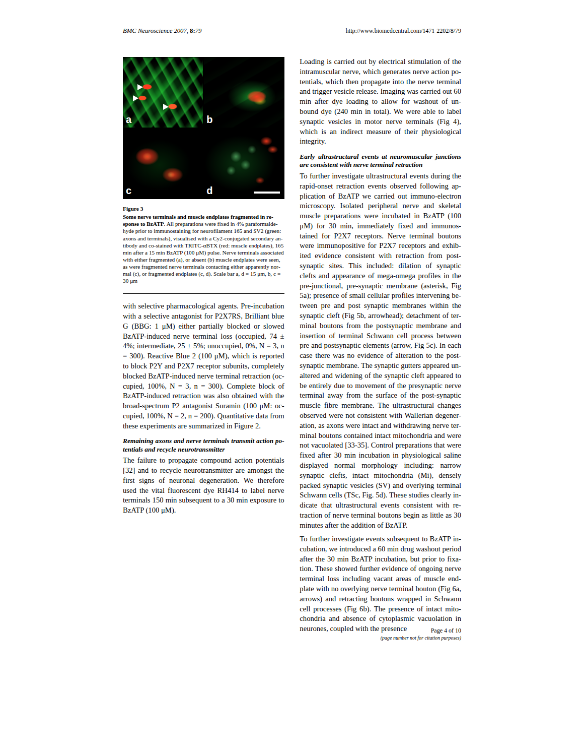BMC Neuroscience 2007, 8: 79
http://www.biomedcentral.com/1471-2202/8/79
a
b
c
d
Figure 3 Some nerve terminals and muscle endplates fragmented in response to BzATP. All preparations were fixed in 4% paraformaldehyde prior to immunostaining for neurofilament 165 and SV2 (green: axons and terminals), visualised with a Cy2-conjugated secondary antibody and co-stained with TRITC-αBTX (red: muscle endplates), 165 min after a 15 min BzATP (100 μM) pulse. Nerve terminals associated with either fragmented (a), or absent (b) muscle endplates were seen, as were fragmented nerve terminals contacting either apparently normal (c), or fragmented endplates (c, d). Scale bar a, d = 15 μm, b, c = 30 μm
with selective pharmacological agents. Pre-incubation with a selective antagonist for P2X7RS, Brilliant blue G (BBG: 1 μM) either partially blocked or slowed BzATP-induced nerve terminal loss (occupied, 74 ± 4%; intermediate, 25 ± 5%; unoccupied, 0%, N = 3, n = 300). Reactive Blue 2 (100 μM), which is reported to block P2Y and P2X7 receptor subunits, completely blocked BzATP-induced nerve terminal retraction (occupied, 100%, N = 3, n = 300). Complete block of BzATP-induced retraction was also obtained with the broad-spectrum P2 antagonist Suramin (100 μM: occupied, 100%, N = 2, n = 200). Quantitative data from these experiments are summarized in Figure 2.
Remaining axons and nerve terminals transmit action potentials and recycle neurotransmitter
The failure to propagate compound action potentials [32] and to recycle neurotransmitter are amongst the first signs of neuronal degeneration. We therefore used the vital fluorescent dye RH414 to label nerve terminals 150 min subsequent to a 30 min exposure to BzATP (100 μM).
Loading is carried out by electrical stimulation of the intramuscular nerve, which generates nerve action potentials, which then propagate into the nerve terminal and trigger vesicle release. Imaging was carried out 60 min after dye loading to allow for washout of unbound dye (240 min in total). We were able to label synaptic vesicles in motor nerve terminals (Fig 4), which is an indirect measure of their physiological integrity.
Early ultrastructural events at neuromuscular junctions are consistent with nerve terminal retraction
To further investigate ultrastructural events during the rapid-onset retraction events observed following application of BzATP we carried out immuno-electron microscopy. Isolated peripheral nerve and skeletal muscle preparations were incubated in BzATP (100 μM) for 30 min, immediately fixed and immunostained for P2X7 receptors. Nerve terminal boutons were immunopositive for P2X7 receptors and exhibited evidence consistent with retraction from post-synaptic sites. This included: dilation of synaptic clefts and appearance of mega-omega profiles in the pre-junctional, pre-synaptic membrane (asterisk, Fig 5a); presence of small cellular profiles intervening between pre and post synaptic membranes within the synaptic cleft (Fig 5b, arrowhead); detachment of terminal boutons from the postsynaptic membrane and insertion of terminal Schwann cell process between pre and postsynaptic elements (arrow, Fig 5c). In each case there was no evidence of alteration to the post-synaptic membrane. The synaptic gutters appeared unaltered and widening of the synaptic cleft appeared to be entirely due to movement of the presynaptic nerve terminal away from the surface of the post-synaptic muscle fibre membrane. The ultrastructural changes observed were not consistent with Wallerian degeneration, as axons were intact and withdrawing nerve terminal boutons contained intact mitochondria and were not vacuolated [33-35]. Control preparations that were fixed after 30 min incubation in physiological saline displayed normal morphology including: narrow synaptic clefts, intact mitochondria (Mi), densely packed synaptic vesicles (SV) and overlying terminal Schwann cells (TSc, Fig. 5d). These studies clearly indicate that ultrastructural events consistent with retraction of nerve terminal boutons begin as little as 30 minutes after the addition of BzATP.
To further investigate events subsequent to BzATP incubation, we introduced a 60 min drug washout period after the 30 min BzATP incubation, but prior to fixation. These showed further evidence of ongoing nerve terminal loss including vacant areas of muscle endplate with no overlying nerve terminal bouton (Fig 6a, arrows) and retracting boutons wrapped in Schwann cell processes (Fig 6b). The presence of intact mitochondria and absence of cytoplasmic vacuolation in neurones, coupled with the presence
Page 4 of 10
(page number not for citation purposes)